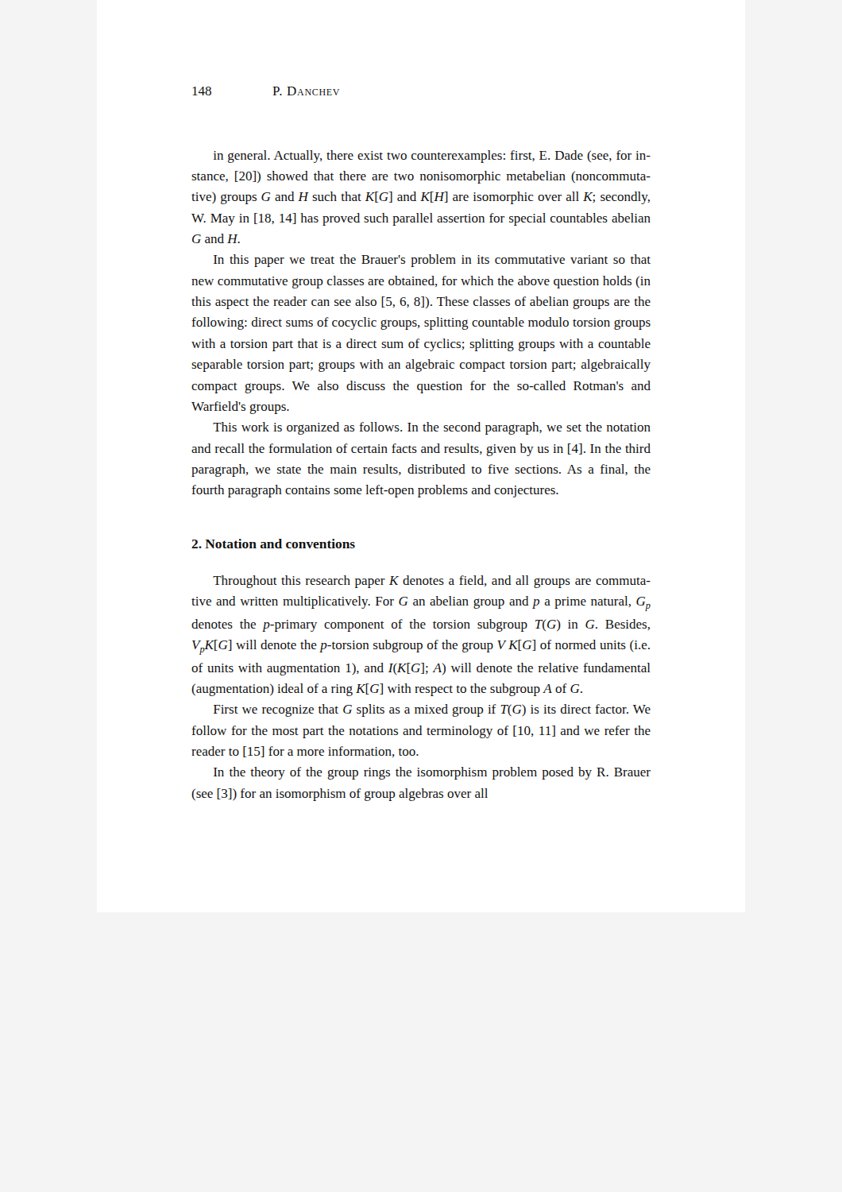148 P. Danchev
in general. Actually, there exist two counterexamples: first, E. Dade (see, for instance, [20]) showed that there are two nonisomorphic metabelian (noncommutative) groups G and H such that K[G] and K[H] are isomorphic over all K; secondly, W. May in [18, 14] has proved such parallel assertion for special countables abelian G and H.
In this paper we treat the Brauer's problem in its commutative variant so that new commutative group classes are obtained, for which the above question holds (in this aspect the reader can see also [5, 6, 8]). These classes of abelian groups are the following: direct sums of cocyclic groups, splitting countable modulo torsion groups with a torsion part that is a direct sum of cyclics; splitting groups with a countable separable torsion part; groups with an algebraic compact torsion part; algebraically compact groups. We also discuss the question for the so-called Rotman's and Warfield's groups.
This work is organized as follows. In the second paragraph, we set the notation and recall the formulation of certain facts and results, given by us in [4]. In the third paragraph, we state the main results, distributed to five sections. As a final, the fourth paragraph contains some left-open problems and conjectures.
2. Notation and conventions
Throughout this research paper K denotes a field, and all groups are commutative and written multiplicatively. For G an abelian group and p a prime natural, Gp denotes the p-primary component of the torsion subgroup T(G) in G. Besides, VpK[G] will denote the p-torsion subgroup of the group V K[G] of normed units (i.e. of units with augmentation 1), and I(K[G]; A) will denote the relative fundamental (augmentation) ideal of a ring K[G] with respect to the subgroup A of G.
First we recognize that G splits as a mixed group if T(G) is its direct factor. We follow for the most part the notations and terminology of [10, 11] and we refer the reader to [15] for a more information, too.
In the theory of the group rings the isomorphism problem posed by R. Brauer (see [3]) for an isomorphism of group algebras over all